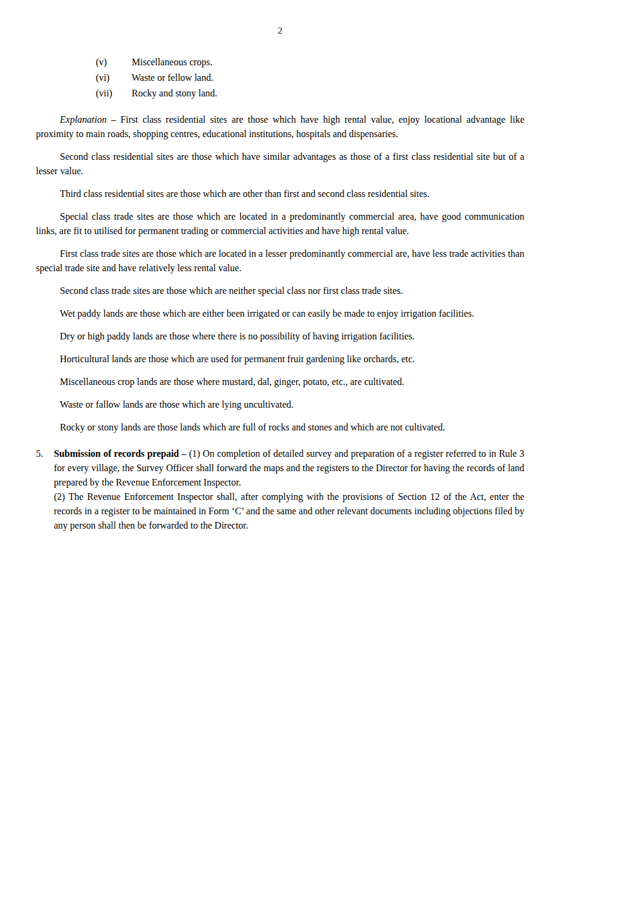2
(v) Miscellaneous crops.
(vi) Waste or fellow land.
(vii) Rocky and stony land.
Explanation – First class residential sites are those which have high rental value, enjoy locational advantage like proximity to main roads, shopping centres, educational institutions, hospitals and dispensaries.
Second class residential sites are those which have similar advantages as those of a first class residential site but of a lesser value.
Third class residential sites are those which are other than first and second class residential sites.
Special class trade sites are those which are located in a predominantly commercial area, have good communication links, are fit to utilised for permanent trading or commercial activities and have high rental value.
First class trade sites are those which are located in a lesser predominantly commercial are, have less trade activities than special trade site and have relatively less rental value.
Second class trade sites are those which are neither special class nor first class trade sites.
Wet paddy lands are those which are either been irrigated or can easily be made to enjoy irrigation facilities.
Dry or high paddy lands are those where there is no possibility of having irrigation facilities.
Horticultural lands are those which are used for permanent fruit gardening like orchards, etc.
Miscellaneous crop lands are those where mustard, dal, ginger, potato, etc., are cultivated.
Waste or fallow lands are those which are lying uncultivated.
Rocky or stony lands are those lands which are full of rocks and stones and which are not cultivated.
5.
Submission of records prepaid – (1) On completion of detailed survey and preparation of a register referred to in Rule 3 for every village, the Survey Officer shall forward the maps and the registers to the Director for having the records of land prepared by the Revenue Enforcement Inspector.
(2) The Revenue Enforcement Inspector shall, after complying with the provisions of Section 12 of the Act, enter the records in a register to be maintained in Form ‘C’ and the same and other relevant documents including objections filed by any person shall then be forwarded to the Director.